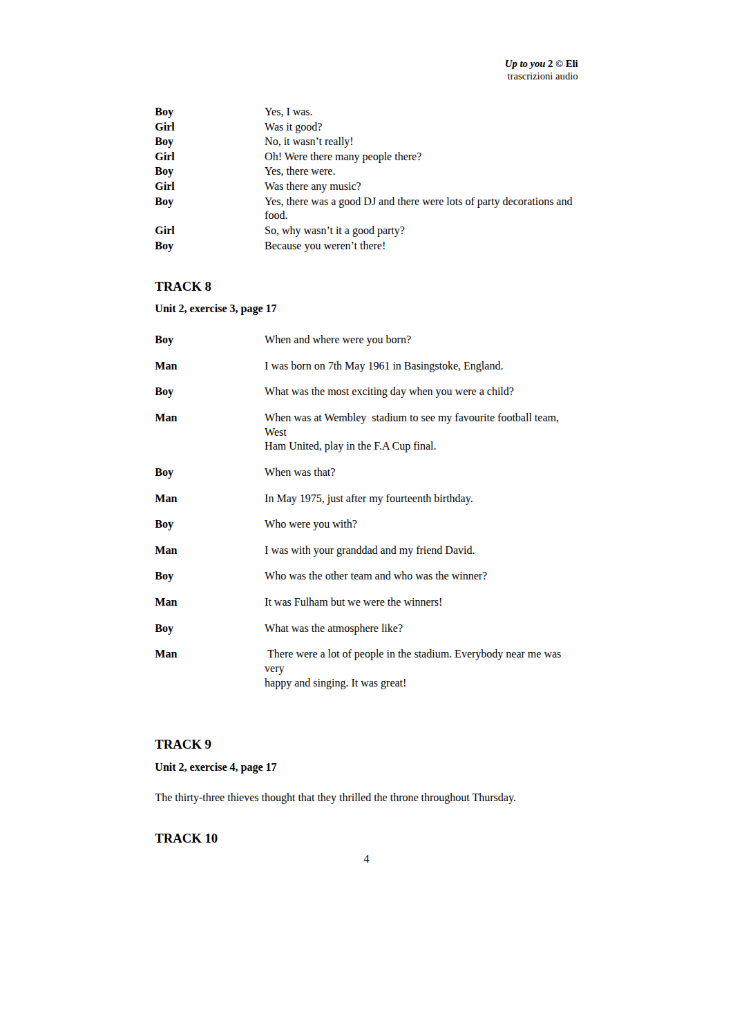Up to you 2 © Eli
trascrizioni audio
| Boy | Yes, I was. |
| Girl | Was it good? |
| Boy | No, it wasn’t really! |
| Girl | Oh! Were there many people there? |
| Boy | Yes, there were. |
| Girl | Was there any music? |
| Boy | Yes, there was a good DJ and there were lots of party decorations and food. |
| Girl | So, why wasn’t it a good party? |
| Boy | Because you weren’t there! |
TRACK 8
Unit 2, exercise 3, page 17
| Boy | When and where were you born? |
| Man | I was born on 7th May 1961 in Basingstoke, England. |
| Boy | What was the most exciting day when you were a child? |
| Man | When was at Wembley stadium to see my favourite football team, West Ham United, play in the F.A Cup final. |
| Boy | When was that? |
| Man | In May 1975, just after my fourteenth birthday. |
| Boy | Who were you with? |
| Man | I was with your granddad and my friend David. |
| Boy | Who was the other team and who was the winner? |
| Man | It was Fulham but we were the winners! |
| Boy | What was the atmosphere like? |
| Man | There were a lot of people in the stadium. Everybody near me was very happy and singing. It was great! |
TRACK 9
Unit 2, exercise 4, page 17
The thirty-three thieves thought that they thrilled the throne throughout Thursday.
TRACK 10
4